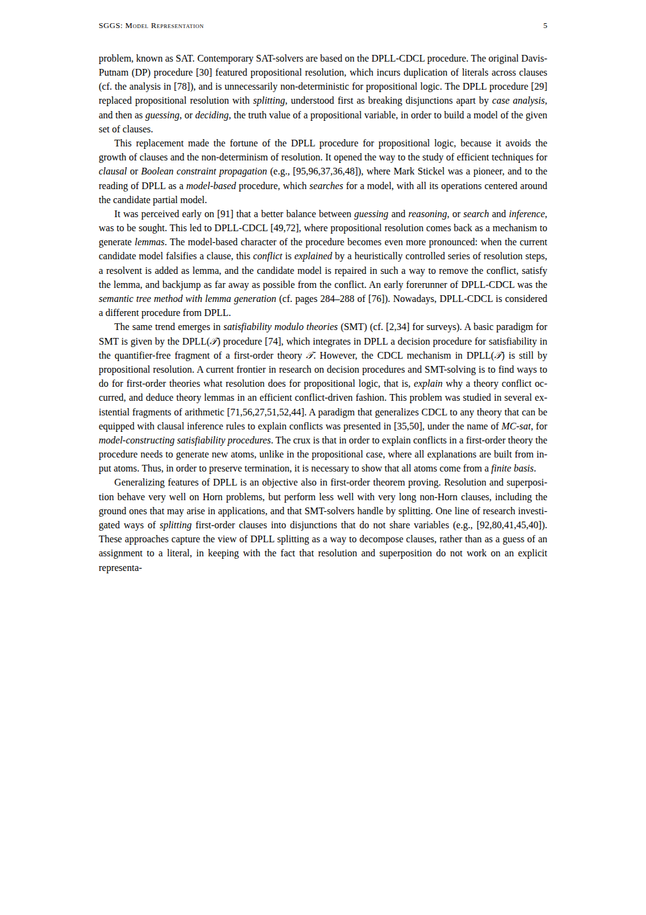SGGS: Model Representation 5
problem, known as SAT. Contemporary SAT-solvers are based on the DPLL-CDCL procedure. The original Davis-Putnam (DP) procedure [30] featured propositional resolution, which incurs duplication of literals across clauses (cf. the analysis in [78]), and is unnecessarily non-deterministic for propositional logic. The DPLL procedure [29] replaced propositional resolution with splitting, understood first as breaking disjunctions apart by case analysis, and then as guessing, or deciding, the truth value of a propositional variable, in order to build a model of the given set of clauses.
This replacement made the fortune of the DPLL procedure for propositional logic, because it avoids the growth of clauses and the non-determinism of resolution. It opened the way to the study of efficient techniques for clausal or Boolean constraint propagation (e.g., [95,96,37,36,48]), where Mark Stickel was a pioneer, and to the reading of DPLL as a model-based procedure, which searches for a model, with all its operations centered around the candidate partial model.
It was perceived early on [91] that a better balance between guessing and reasoning, or search and inference, was to be sought. This led to DPLL-CDCL [49,72], where propositional resolution comes back as a mechanism to generate lemmas. The model-based character of the procedure becomes even more pronounced: when the current candidate model falsifies a clause, this conflict is explained by a heuristically controlled series of resolution steps, a resolvent is added as lemma, and the candidate model is repaired in such a way to remove the conflict, satisfy the lemma, and backjump as far away as possible from the conflict. An early forerunner of DPLL-CDCL was the semantic tree method with lemma generation (cf. pages 284–288 of [76]). Nowadays, DPLL-CDCL is considered a different procedure from DPLL.
The same trend emerges in satisfiability modulo theories (SMT) (cf. [2,34] for surveys). A basic paradigm for SMT is given by the DPLL(𝒯) procedure [74], which integrates in DPLL a decision procedure for satisfiability in the quantifier-free fragment of a first-order theory 𝒯. However, the CDCL mechanism in DPLL(𝒯) is still by propositional resolution. A current frontier in research on decision procedures and SMT-solving is to find ways to do for first-order theories what resolution does for propositional logic, that is, explain why a theory conflict occurred, and deduce theory lemmas in an efficient conflict-driven fashion. This problem was studied in several existential fragments of arithmetic [71,56,27,51,52,44]. A paradigm that generalizes CDCL to any theory that can be equipped with clausal inference rules to explain conflicts was presented in [35,50], under the name of MC-sat, for model-constructing satisfiability procedures. The crux is that in order to explain conflicts in a first-order theory the procedure needs to generate new atoms, unlike in the propositional case, where all explanations are built from input atoms. Thus, in order to preserve termination, it is necessary to show that all atoms come from a finite basis.
Generalizing features of DPLL is an objective also in first-order theorem proving. Resolution and superposition behave very well on Horn problems, but perform less well with very long non-Horn clauses, including the ground ones that may arise in applications, and that SMT-solvers handle by splitting. One line of research investigated ways of splitting first-order clauses into disjunctions that do not share variables (e.g., [92,80,41,45,40]). These approaches capture the view of DPLL splitting as a way to decompose clauses, rather than as a guess of an assignment to a literal, in keeping with the fact that resolution and superposition do not work on an explicit representa-